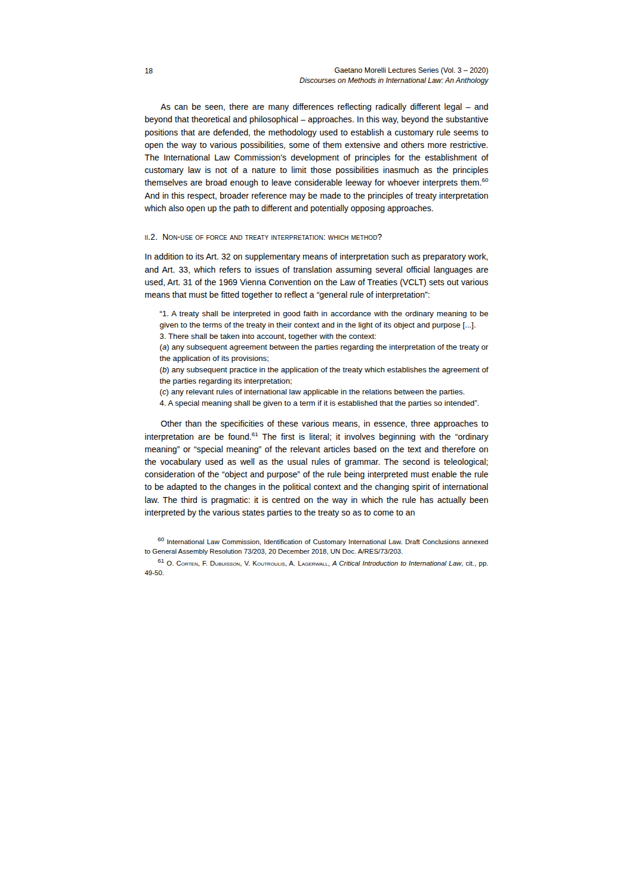18
Gaetano Morelli Lectures Series (Vol. 3 – 2020) Discourses on Methods in International Law: An Anthology
As can be seen, there are many differences reflecting radically different legal – and beyond that theoretical and philosophical – approaches. In this way, beyond the substantive positions that are defended, the methodology used to establish a customary rule seems to open the way to various possibilities, some of them extensive and others more restrictive. The International Law Commission’s development of principles for the establishment of customary law is not of a nature to limit those possibilities inasmuch as the principles themselves are broad enough to leave considerable leeway for whoever interprets them.60 And in this respect, broader reference may be made to the principles of treaty interpretation which also open up the path to different and potentially opposing approaches.
ii.2. Non-use of force and treaty interpretation: which method?
In addition to its Art. 32 on supplementary means of interpretation such as preparatory work, and Art. 33, which refers to issues of translation assuming several official languages are used, Art. 31 of the 1969 Vienna Convention on the Law of Treaties (VCLT) sets out various means that must be fitted together to reflect a “general rule of interpretation”:
“1. A treaty shall be interpreted in good faith in accordance with the ordinary meaning to be given to the terms of the treaty in their context and in the light of its object and purpose [...].
3. There shall be taken into account, together with the context:
(a) any subsequent agreement between the parties regarding the interpretation of the treaty or the application of its provisions;
(b) any subsequent practice in the application of the treaty which establishes the agreement of the parties regarding its interpretation;
(c) any relevant rules of international law applicable in the relations between the parties.
4. A special meaning shall be given to a term if it is established that the parties so intended”.
Other than the specificities of these various means, in essence, three approaches to interpretation are be found.61 The first is literal; it involves beginning with the “ordinary meaning” or “special meaning” of the relevant articles based on the text and therefore on the vocabulary used as well as the usual rules of grammar. The second is teleological; consideration of the “object and purpose” of the rule being interpreted must enable the rule to be adapted to the changes in the political context and the changing spirit of international law. The third is pragmatic: it is centred on the way in which the rule has actually been interpreted by the various states parties to the treaty so as to come to an
60 International Law Commission, Identification of Customary International Law. Draft Conclusions annexed to General Assembly Resolution 73/203, 20 December 2018, UN Doc. A/RES/73/203.
61 O. Corten, F. Dubuisson, V. Koutroulis, A. Lagerwall, A Critical Introduction to International Law, cit., pp. 49-50.